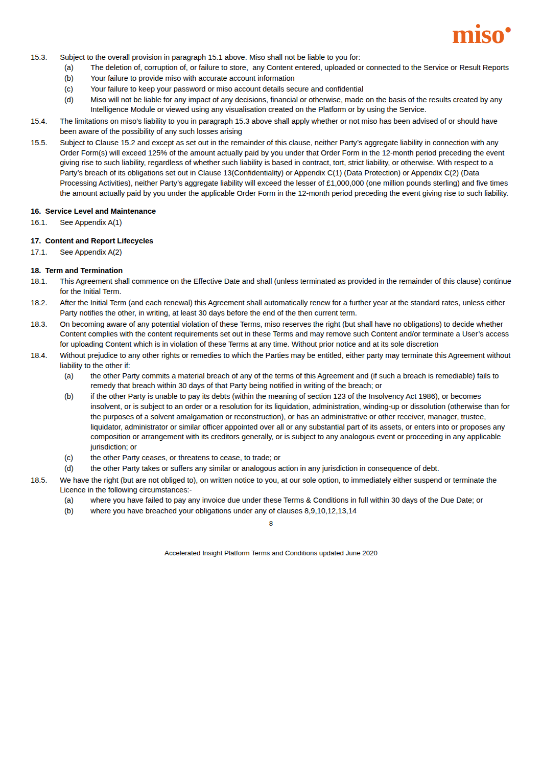miso●
15.3.
Subject to the overall provision in paragraph 15.1 above. Miso shall not be liable to you for:
(a)
The deletion of, corruption of, or failure to store, any Content entered, uploaded or connected to the Service or Result Reports
(b)
Your failure to provide miso with accurate account information
(c)
Your failure to keep your password or miso account details secure and confidential
(d)
Miso will not be liable for any impact of any decisions, financial or otherwise, made on the basis of the results created by any Intelligence Module or viewed using any visualisation created on the Platform or by using the Service.
15.4.
The limitations on miso’s liability to you in paragraph 15.3 above shall apply whether or not miso has been advised of or should have been aware of the possibility of any such losses arising
15.5.
Subject to Clause 15.2 and except as set out in the remainder of this clause, neither Party’s aggregate liability in connection with any Order Form(s) will exceed 125% of the amount actually paid by you under that Order Form in the 12-month period preceding the event giving rise to such liability, regardless of whether such liability is based in contract, tort, strict liability, or otherwise. With respect to a Party’s breach of its obligations set out in Clause 13(Confidentiality) or Appendix C(1) (Data Protection) or Appendix C(2) (Data Processing Activities), neither Party’s aggregate liability will exceed the lesser of £1,000,000 (one million pounds sterling) and five times the amount actually paid by you under the applicable Order Form in the 12-month period preceding the event giving rise to such liability.
16. Service Level and Maintenance
16.1.
See Appendix A(1)
17. Content and Report Lifecycles
17.1.
See Appendix A(2)
18. Term and Termination
18.1.
This Agreement shall commence on the Effective Date and shall (unless terminated as provided in the remainder of this clause) continue for the Initial Term.
18.2.
After the Initial Term (and each renewal) this Agreement shall automatically renew for a further year at the standard rates, unless either Party notifies the other, in writing, at least 30 days before the end of the then current term.
18.3.
On becoming aware of any potential violation of these Terms, miso reserves the right (but shall have no obligations) to decide whether Content complies with the content requirements set out in these Terms and may remove such Content and/or terminate a User’s access for uploading Content which is in violation of these Terms at any time. Without prior notice and at its sole discretion
18.4.
Without prejudice to any other rights or remedies to which the Parties may be entitled, either party may terminate this Agreement without liability to the other if:
(a)
the other Party commits a material breach of any of the terms of this Agreement and (if such a breach is remediable) fails to remedy that breach within 30 days of that Party being notified in writing of the breach; or
(b)
if the other Party is unable to pay its debts (within the meaning of section 123 of the Insolvency Act 1986), or becomes insolvent, or is subject to an order or a resolution for its liquidation, administration, winding-up or dissolution (otherwise than for the purposes of a solvent amalgamation or reconstruction), or has an administrative or other receiver, manager, trustee, liquidator, administrator or similar officer appointed over all or any substantial part of its assets, or enters into or proposes any composition or arrangement with its creditors generally, or is subject to any analogous event or proceeding in any applicable jurisdiction; or
(c)
the other Party ceases, or threatens to cease, to trade; or
(d)
the other Party takes or suffers any similar or analogous action in any jurisdiction in consequence of debt.
18.5.
We have the right (but are not obliged to), on written notice to you, at our sole option, to immediately either suspend or terminate the Licence in the following circumstances:-
(a)
where you have failed to pay any invoice due under these Terms & Conditions in full within 30 days of the Due Date; or
(b)
where you have breached your obligations under any of clauses 8,9,10,12,13,14
8
Accelerated Insight Platform Terms and Conditions updated June 2020